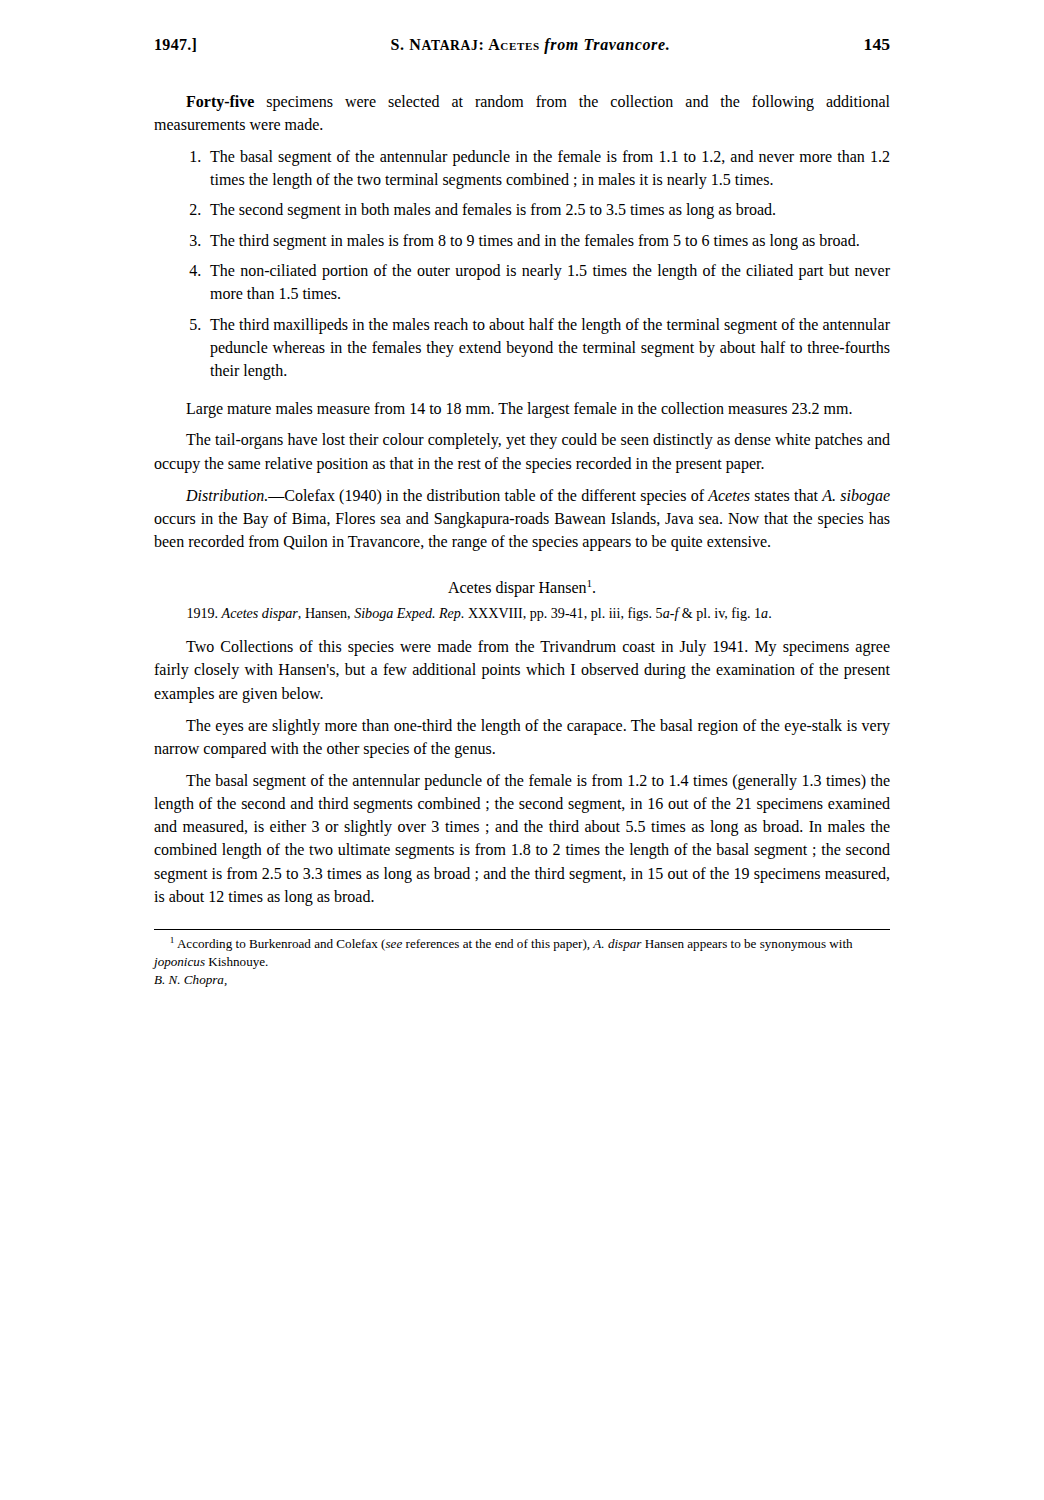1947.] S. NATARAJ: Acetes from Travancore. 145
Forty-five specimens were selected at random from the collection and the following additional measurements were made.
The basal segment of the antennular peduncle in the female is from 1.1 to 1.2, and never more than 1.2 times the length of the two terminal segments combined ; in males it is nearly 1.5 times.
The second segment in both males and females is from 2.5 to 3.5 times as long as broad.
The third segment in males is from 8 to 9 times and in the females from 5 to 6 times as long as broad.
The non-ciliated portion of the outer uropod is nearly 1.5 times the length of the ciliated part but never more than 1.5 times.
The third maxillipeds in the males reach to about half the length of the terminal segment of the antennular peduncle whereas in the females they extend beyond the terminal segment by about half to three-fourths their length.
Large mature males measure from 14 to 18 mm. The largest female in the collection measures 23.2 mm.
The tail-organs have lost their colour completely, yet they could be seen distinctly as dense white patches and occupy the same relative position as that in the rest of the species recorded in the present paper.
Distribution.—Colefax (1940) in the distribution table of the different species of Acetes states that A. sibogae occurs in the Bay of Bima, Flores sea and Sangkapura-roads Bawean Islands, Java sea. Now that the species has been recorded from Quilon in Travancore, the range of the species appears to be quite extensive.
Acetes dispar Hansen1.
1919. Acetes dispar, Hansen, Siboga Exped. Rep. XXXVIII, pp. 39-41, pl. iii, figs. 5a-f & pl. iv, fig. 1a.
Two Collections of this species were made from the Trivandrum coast in July 1941. My specimens agree fairly closely with Hansen's, but a few additional points which I observed during the examination of the present examples are given below.
The eyes are slightly more than one-third the length of the carapace. The basal region of the eye-stalk is very narrow compared with the other species of the genus.
The basal segment of the antennular peduncle of the female is from 1.2 to 1.4 times (generally 1.3 times) the length of the second and third segments combined ; the second segment, in 16 out of the 21 specimens examined and measured, is either 3 or slightly over 3 times ; and the third about 5.5 times as long as broad. In males the combined length of the two ultimate segments is from 1.8 to 2 times the length of the basal segment ; the second segment is from 2.5 to 3.3 times as long as broad ; and the third segment, in 15 out of the 19 specimens measured, is about 12 times as long as broad.
1 According to Burkenroad and Colefax (see references at the end of this paper), A. dispar Hansen appears to be synonymous with joponicus Kishnouye.
B. N. Chopra,